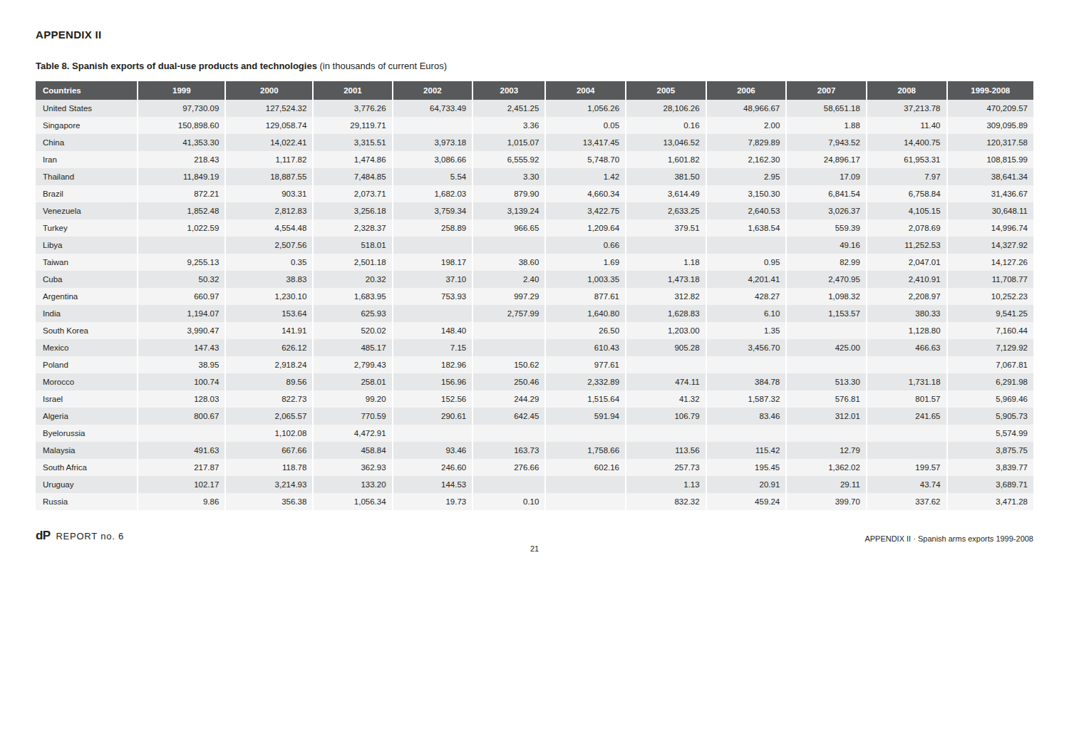APPENDIX II
Table 8. Spanish exports of dual-use products and technologies (in thousands of current Euros)
| Countries | 1999 | 2000 | 2001 | 2002 | 2003 | 2004 | 2005 | 2006 | 2007 | 2008 | 1999-2008 |
| --- | --- | --- | --- | --- | --- | --- | --- | --- | --- | --- | --- |
| United States | 97,730.09 | 127,524.32 | 3,776.26 | 64,733.49 | 2,451.25 | 1,056.26 | 28,106.26 | 48,966.67 | 58,651.18 | 37,213.78 | 470,209.57 |
| Singapore | 150,898.60 | 129,058.74 | 29,119.71 | | 3.36 | 0.05 | 0.16 | 2.00 | 1.88 | 11.40 | 309,095.89 |
| China | 41,353.30 | 14,022.41 | 3,315.51 | 3,973.18 | 1,015.07 | 13,417.45 | 13,046.52 | 7,829.89 | 7,943.52 | 14,400.75 | 120,317.58 |
| Iran | 218.43 | 1,117.82 | 1,474.86 | 3,086.66 | 6,555.92 | 5,748.70 | 1,601.82 | 2,162.30 | 24,896.17 | 61,953.31 | 108,815.99 |
| Thailand | 11,849.19 | 18,887.55 | 7,484.85 | 5.54 | 3.30 | 1.42 | 381.50 | 2.95 | 17.09 | 7.97 | 38,641.34 |
| Brazil | 872.21 | 903.31 | 2,073.71 | 1,682.03 | 879.90 | 4,660.34 | 3,614.49 | 3,150.30 | 6,841.54 | 6,758.84 | 31,436.67 |
| Venezuela | 1,852.48 | 2,812.83 | 3,256.18 | 3,759.34 | 3,139.24 | 3,422.75 | 2,633.25 | 2,640.53 | 3,026.37 | 4,105.15 | 30,648.11 |
| Turkey | 1,022.59 | 4,554.48 | 2,328.37 | 258.89 | 966.65 | 1,209.64 | 379.51 | 1,638.54 | 559.39 | 2,078.69 | 14,996.74 |
| Libya | | 2,507.56 | 518.01 | | | 0.66 | | | 49.16 | 11,252.53 | 14,327.92 |
| Taiwan | 9,255.13 | 0.35 | 2,501.18 | 198.17 | 38.60 | 1.69 | 1.18 | 0.95 | 82.99 | 2,047.01 | 14,127.26 |
| Cuba | 50.32 | 38.83 | 20.32 | 37.10 | 2.40 | 1,003.35 | 1,473.18 | 4,201.41 | 2,470.95 | 2,410.91 | 11,708.77 |
| Argentina | 660.97 | 1,230.10 | 1,683.95 | 753.93 | 997.29 | 877.61 | 312.82 | 428.27 | 1,098.32 | 2,208.97 | 10,252.23 |
| India | 1,194.07 | 153.64 | 625.93 | | 2,757.99 | 1,640.80 | 1,628.83 | 6.10 | 1,153.57 | 380.33 | 9,541.25 |
| South Korea | 3,990.47 | 141.91 | 520.02 | 148.40 | | 26.50 | 1,203.00 | 1.35 | | 1,128.80 | 7,160.44 |
| Mexico | 147.43 | 626.12 | 485.17 | 7.15 | | 610.43 | 905.28 | 3,456.70 | 425.00 | 466.63 | 7,129.92 |
| Poland | 38.95 | 2,918.24 | 2,799.43 | 182.96 | 150.62 | 977.61 | | | | | 7,067.81 |
| Morocco | 100.74 | 89.56 | 258.01 | 156.96 | 250.46 | 2,332.89 | 474.11 | 384.78 | 513.30 | 1,731.18 | 6,291.98 |
| Israel | 128.03 | 822.73 | 99.20 | 152.56 | 244.29 | 1,515.64 | 41.32 | 1,587.32 | 576.81 | 801.57 | 5,969.46 |
| Algeria | 800.67 | 2,065.57 | 770.59 | 290.61 | 642.45 | 591.94 | 106.79 | 83.46 | 312.01 | 241.65 | 5,905.73 |
| Byelorussia | | 1,102.08 | 4,472.91 | | | | | | | | 5,574.99 |
| Malaysia | 491.63 | 667.66 | 458.84 | 93.46 | 163.73 | 1,758.66 | 113.56 | 115.42 | 12.79 | | 3,875.75 |
| South Africa | 217.87 | 118.78 | 362.93 | 246.60 | 276.66 | 602.16 | 257.73 | 195.45 | 1,362.02 | 199.57 | 3,839.77 |
| Uruguay | 102.17 | 3,214.93 | 133.20 | 144.53 | | | 1.13 | 20.91 | 29.11 | 43.74 | 3,689.71 |
| Russia | 9.86 | 356.38 | 1,056.34 | 19.73 | 0.10 | | 832.32 | 459.24 | 399.70 | 337.62 | 3,471.28 |
dP REPORT no. 6
APPENDIX II · Spanish arms exports 1999-2008
21